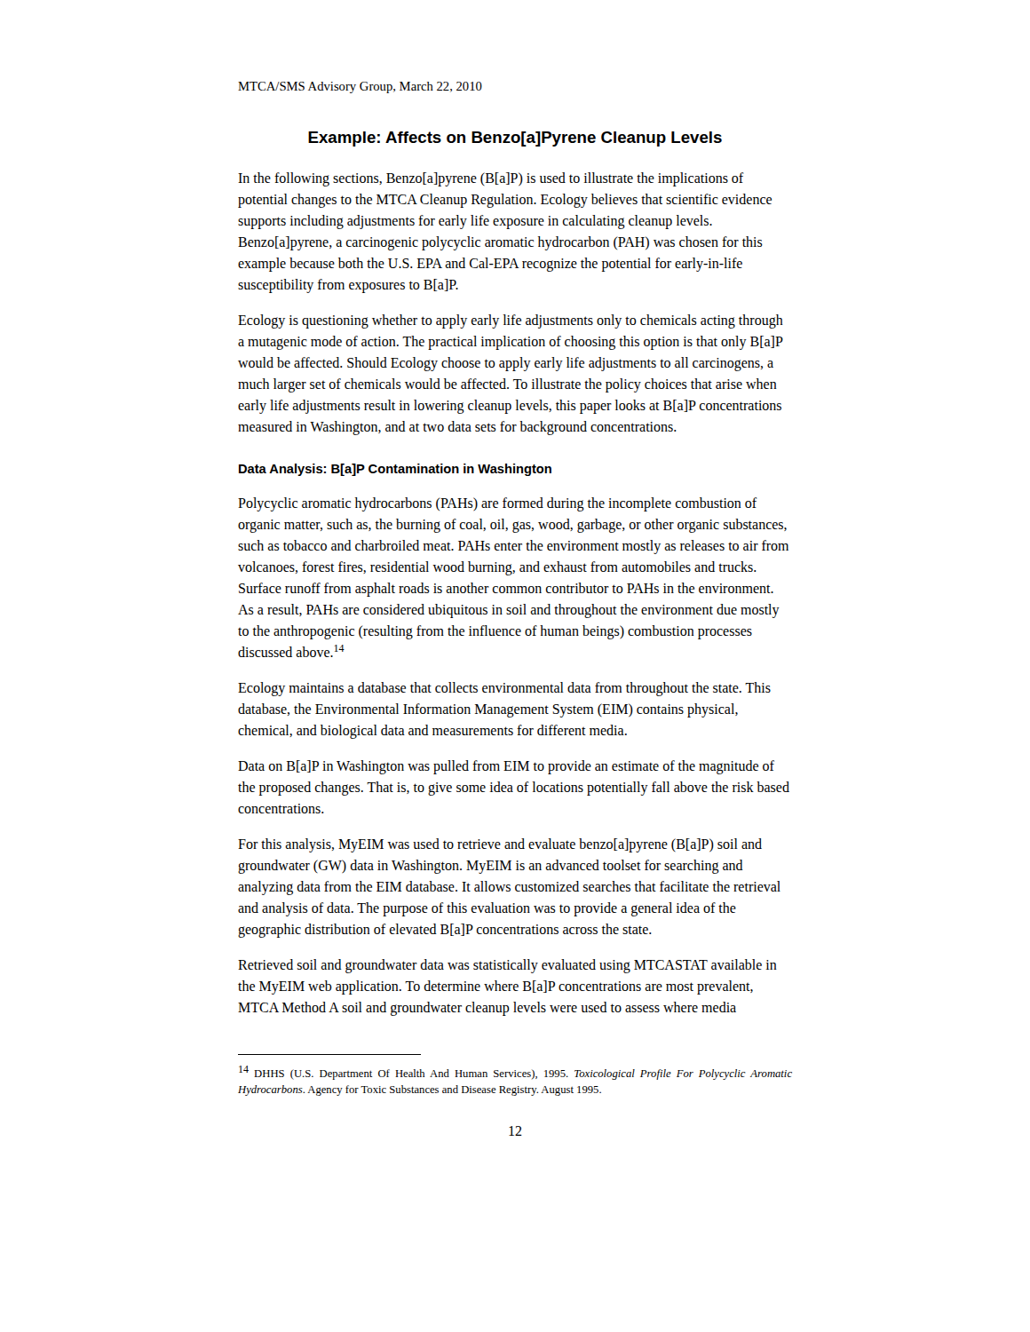MTCA/SMS Advisory Group, March 22, 2010
Example: Affects on Benzo[a]Pyrene Cleanup Levels
In the following sections, Benzo[a]pyrene (B[a]P) is used to illustrate the implications of potential changes to the MTCA Cleanup Regulation. Ecology believes that scientific evidence supports including adjustments for early life exposure in calculating cleanup levels. Benzo[a]pyrene, a carcinogenic polycyclic aromatic hydrocarbon (PAH) was chosen for this example because both the U.S. EPA and Cal-EPA recognize the potential for early-in-life susceptibility from exposures to B[a]P.
Ecology is questioning whether to apply early life adjustments only to chemicals acting through a mutagenic mode of action. The practical implication of choosing this option is that only B[a]P would be affected. Should Ecology choose to apply early life adjustments to all carcinogens, a much larger set of chemicals would be affected. To illustrate the policy choices that arise when early life adjustments result in lowering cleanup levels, this paper looks at B[a]P concentrations measured in Washington, and at two data sets for background concentrations.
Data Analysis: B[a]P Contamination in Washington
Polycyclic aromatic hydrocarbons (PAHs) are formed during the incomplete combustion of organic matter, such as, the burning of coal, oil, gas, wood, garbage, or other organic substances, such as tobacco and charbroiled meat. PAHs enter the environment mostly as releases to air from volcanoes, forest fires, residential wood burning, and exhaust from automobiles and trucks. Surface runoff from asphalt roads is another common contributor to PAHs in the environment. As a result, PAHs are considered ubiquitous in soil and throughout the environment due mostly to the anthropogenic (resulting from the influence of human beings) combustion processes discussed above.14
Ecology maintains a database that collects environmental data from throughout the state. This database, the Environmental Information Management System (EIM) contains physical, chemical, and biological data and measurements for different media.
Data on B[a]P in Washington was pulled from EIM to provide an estimate of the magnitude of the proposed changes. That is, to give some idea of locations potentially fall above the risk based concentrations.
For this analysis, MyEIM was used to retrieve and evaluate benzo[a]pyrene (B[a]P) soil and groundwater (GW) data in Washington. MyEIM is an advanced toolset for searching and analyzing data from the EIM database. It allows customized searches that facilitate the retrieval and analysis of data. The purpose of this evaluation was to provide a general idea of the geographic distribution of elevated B[a]P concentrations across the state.
Retrieved soil and groundwater data was statistically evaluated using MTCASTAT available in the MyEIM web application. To determine where B[a]P concentrations are most prevalent, MTCA Method A soil and groundwater cleanup levels were used to assess where media
14 DHHS (U.S. Department Of Health And Human Services), 1995. Toxicological Profile For Polycyclic Aromatic Hydrocarbons. Agency for Toxic Substances and Disease Registry. August 1995.
12